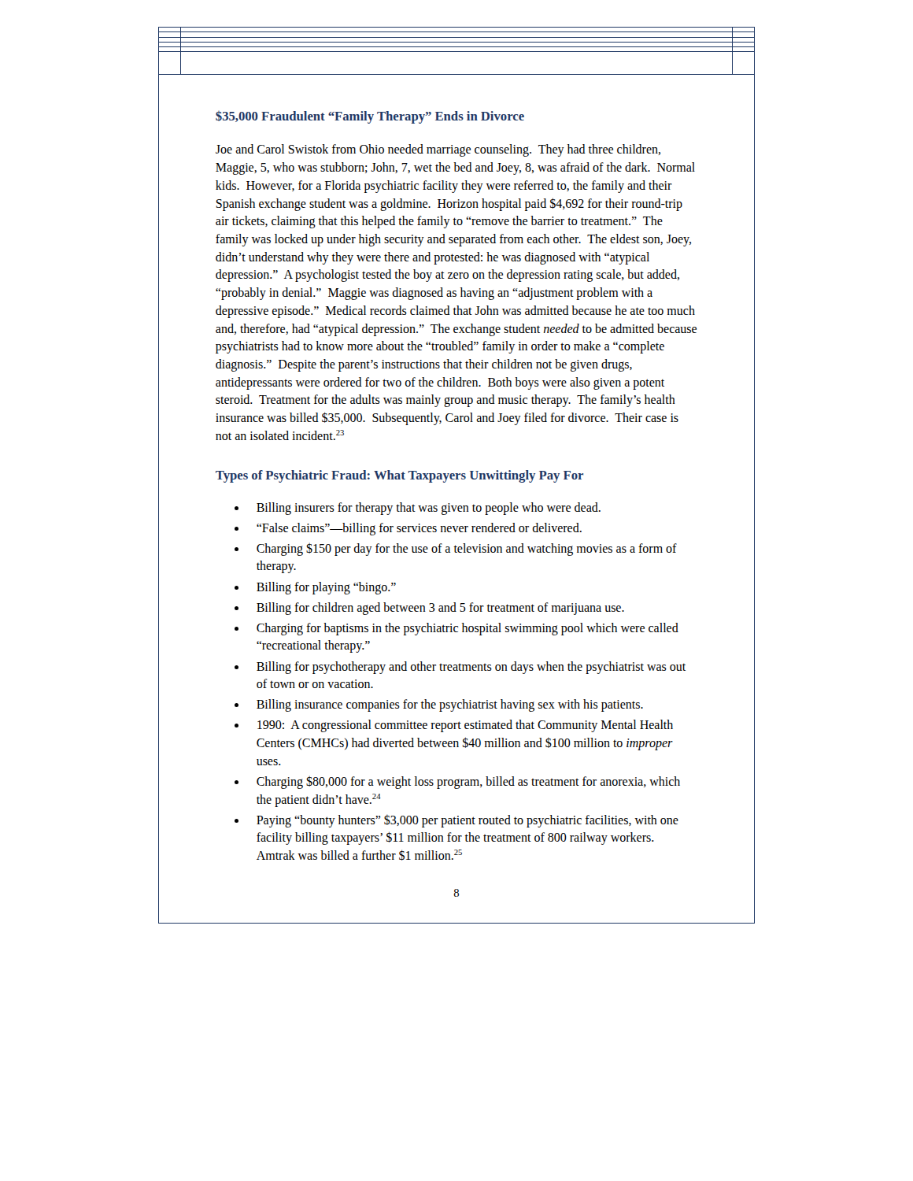$35,000 Fraudulent “Family Therapy” Ends in Divorce
Joe and Carol Swistok from Ohio needed marriage counseling. They had three children, Maggie, 5, who was stubborn; John, 7, wet the bed and Joey, 8, was afraid of the dark. Normal kids. However, for a Florida psychiatric facility they were referred to, the family and their Spanish exchange student was a goldmine. Horizon hospital paid $4,692 for their round-trip air tickets, claiming that this helped the family to “remove the barrier to treatment.” The family was locked up under high security and separated from each other. The eldest son, Joey, didn’t understand why they were there and protested: he was diagnosed with “atypical depression.” A psychologist tested the boy at zero on the depression rating scale, but added, “probably in denial.” Maggie was diagnosed as having an “adjustment problem with a depressive episode.” Medical records claimed that John was admitted because he ate too much and, therefore, had “atypical depression.” The exchange student needed to be admitted because psychiatrists had to know more about the “troubled” family in order to make a “complete diagnosis.” Despite the parent’s instructions that their children not be given drugs, antidepressants were ordered for two of the children. Both boys were also given a potent steroid. Treatment for the adults was mainly group and music therapy. The family’s health insurance was billed $35,000. Subsequently, Carol and Joey filed for divorce. Their case is not an isolated incident.23
Types of Psychiatric Fraud: What Taxpayers Unwittingly Pay For
Billing insurers for therapy that was given to people who were dead.
“False claims”—billing for services never rendered or delivered.
Charging $150 per day for the use of a television and watching movies as a form of therapy.
Billing for playing “bingo.”
Billing for children aged between 3 and 5 for treatment of marijuana use.
Charging for baptisms in the psychiatric hospital swimming pool which were called “recreational therapy.”
Billing for psychotherapy and other treatments on days when the psychiatrist was out of town or on vacation.
Billing insurance companies for the psychiatrist having sex with his patients.
1990: A congressional committee report estimated that Community Mental Health Centers (CMHCs) had diverted between $40 million and $100 million to improper uses.
Charging $80,000 for a weight loss program, billed as treatment for anorexia, which the patient didn’t have.24
Paying “bounty hunters” $3,000 per patient routed to psychiatric facilities, with one facility billing taxpayers’ $11 million for the treatment of 800 railway workers. Amtrak was billed a further $1 million.25
8